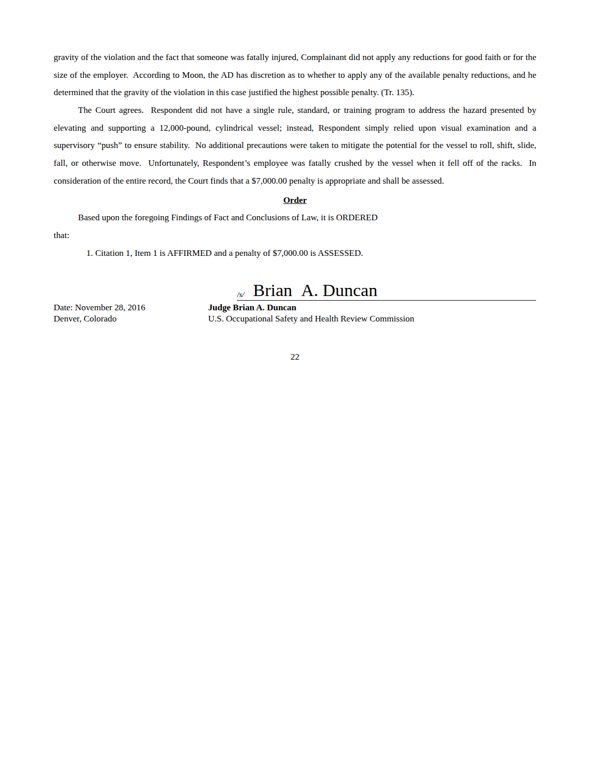gravity of the violation and the fact that someone was fatally injured, Complainant did not apply any reductions for good faith or for the size of the employer. According to Moon, the AD has discretion as to whether to apply any of the available penalty reductions, and he determined that the gravity of the violation in this case justified the highest possible penalty. (Tr. 135).
The Court agrees. Respondent did not have a single rule, standard, or training program to address the hazard presented by elevating and supporting a 12,000-pound, cylindrical vessel; instead, Respondent simply relied upon visual examination and a supervisory “push” to ensure stability. No additional precautions were taken to mitigate the potential for the vessel to roll, shift, slide, fall, or otherwise move. Unfortunately, Respondent’s employee was fatally crushed by the vessel when it fell off of the racks. In consideration of the entire record, the Court finds that a $7,000.00 penalty is appropriate and shall be assessed.
Order
Based upon the foregoing Findings of Fact and Conclusions of Law, it is ORDERED
that:
Citation 1, Item 1 is AFFIRMED and a penalty of $7,000.00 is ASSESSED.
/s/ Brian A. Duncan
| Date: November 28, 2016 | Judge Brian A. Duncan |
| Denver, Colorado | U.S. Occupational Safety and Health Review Commission |
22